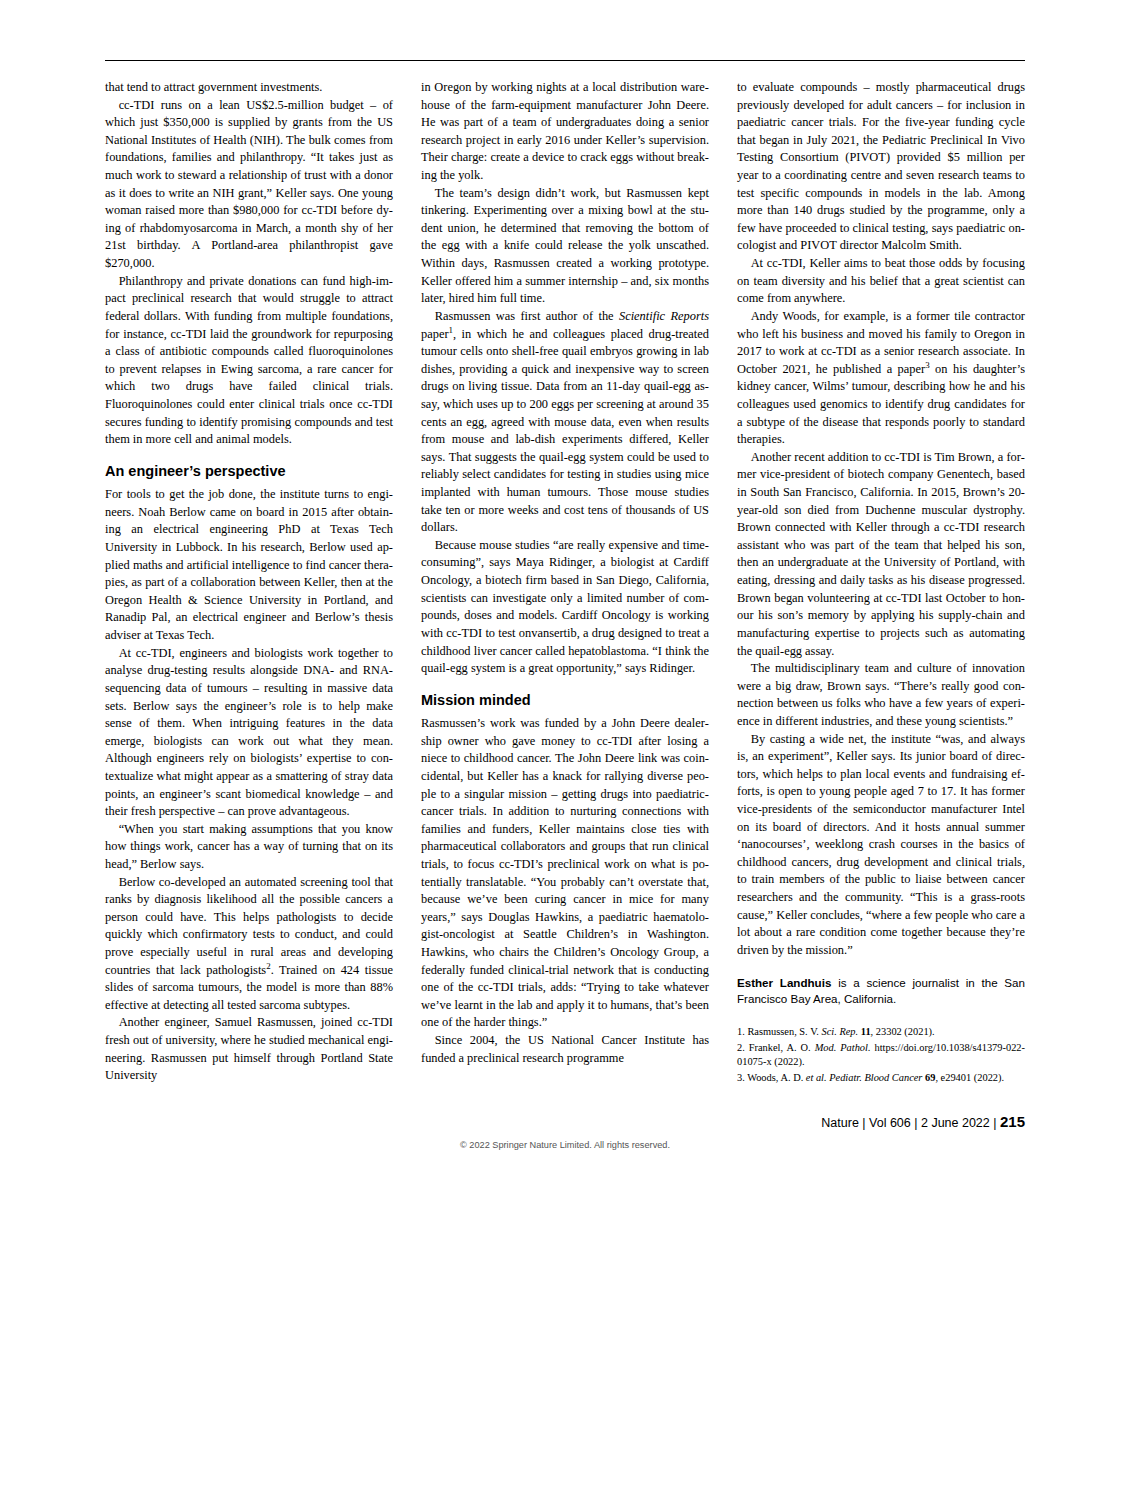that tend to attract government investments.
cc-TDI runs on a lean US$2.5-million budget – of which just $350,000 is supplied by grants from the US National Institutes of Health (NIH). The bulk comes from foundations, families and philanthropy. “It takes just as much work to steward a relationship of trust with a donor as it does to write an NIH grant,” Keller says. One young woman raised more than $980,000 for cc-TDI before dying of rhabdomyosarcoma in March, a month shy of her 21st birthday. A Portland-area philanthropist gave $270,000.
Philanthropy and private donations can fund high-impact preclinical research that would struggle to attract federal dollars. With funding from multiple foundations, for instance, cc-TDI laid the groundwork for repurposing a class of antibiotic compounds called fluoroquinolones to prevent relapses in Ewing sarcoma, a rare cancer for which two drugs have failed clinical trials. Fluoroquinolones could enter clinical trials once cc-TDI secures funding to identify promising compounds and test them in more cell and animal models.
An engineer’s perspective
For tools to get the job done, the institute turns to engineers. Noah Berlow came on board in 2015 after obtaining an electrical engineering PhD at Texas Tech University in Lubbock. In his research, Berlow used applied maths and artificial intelligence to find cancer therapies, as part of a collaboration between Keller, then at the Oregon Health & Science University in Portland, and Ranadip Pal, an electrical engineer and Berlow’s thesis adviser at Texas Tech.
At cc-TDI, engineers and biologists work together to analyse drug-testing results alongside DNA- and RNA-sequencing data of tumours – resulting in massive data sets. Berlow says the engineer’s role is to help make sense of them. When intriguing features in the data emerge, biologists can work out what they mean. Although engineers rely on biologists’ expertise to contextualize what might appear as a smattering of stray data points, an engineer’s scant biomedical knowledge – and their fresh perspective – can prove advantageous.
“When you start making assumptions that you know how things work, cancer has a way of turning that on its head,” Berlow says.
Berlow co-developed an automated screening tool that ranks by diagnosis likelihood all the possible cancers a person could have. This helps pathologists to decide quickly which confirmatory tests to conduct, and could prove especially useful in rural areas and developing countries that lack pathologists2. Trained on 424 tissue slides of sarcoma tumours, the model is more than 88% effective at detecting all tested sarcoma subtypes.
Another engineer, Samuel Rasmussen, joined cc-TDI fresh out of university, where he studied mechanical engineering. Rasmussen put himself through Portland State University
in Oregon by working nights at a local distribution warehouse of the farm-equipment manufacturer John Deere. He was part of a team of undergraduates doing a senior research project in early 2016 under Keller’s supervision. Their charge: create a device to crack eggs without breaking the yolk.
The team’s design didn’t work, but Rasmussen kept tinkering. Experimenting over a mixing bowl at the student union, he determined that removing the bottom of the egg with a knife could release the yolk unscathed. Within days, Rasmussen created a working prototype. Keller offered him a summer internship – and, six months later, hired him full time.
Rasmussen was first author of the Scientific Reports paper1, in which he and colleagues placed drug-treated tumour cells onto shell-free quail embryos growing in lab dishes, providing a quick and inexpensive way to screen drugs on living tissue. Data from an 11-day quail-egg assay, which uses up to 200 eggs per screening at around 35 cents an egg, agreed with mouse data, even when results from mouse and lab-dish experiments differed, Keller says. That suggests the quail-egg system could be used to reliably select candidates for testing in studies using mice implanted with human tumours. Those mouse studies take ten or more weeks and cost tens of thousands of US dollars.
Because mouse studies “are really expensive and time-consuming”, says Maya Ridinger, a biologist at Cardiff Oncology, a biotech firm based in San Diego, California, scientists can investigate only a limited number of compounds, doses and models. Cardiff Oncology is working with cc-TDI to test onvansertib, a drug designed to treat a childhood liver cancer called hepatoblastoma. “I think the quail-egg system is a great opportunity,” says Ridinger.
Mission minded
Rasmussen’s work was funded by a John Deere dealership owner who gave money to cc-TDI after losing a niece to childhood cancer. The John Deere link was coincidental, but Keller has a knack for rallying diverse people to a singular mission – getting drugs into paediatric-cancer trials. In addition to nurturing connections with families and funders, Keller maintains close ties with pharmaceutical collaborators and groups that run clinical trials, to focus cc-TDI’s preclinical work on what is potentially translatable. “You probably can’t overstate that, because we’ve been curing cancer in mice for many years,” says Douglas Hawkins, a paediatric haematologist-oncologist at Seattle Children’s in Washington. Hawkins, who chairs the Children’s Oncology Group, a federally funded clinical-trial network that is conducting one of the cc-TDI trials, adds: “Trying to take whatever we’ve learnt in the lab and apply it to humans, that’s been one of the harder things.”
Since 2004, the US National Cancer Institute has funded a preclinical research programme
to evaluate compounds – mostly pharmaceutical drugs previously developed for adult cancers – for inclusion in paediatric cancer trials. For the five-year funding cycle that began in July 2021, the Pediatric Preclinical In Vivo Testing Consortium (PIVOT) provided $5 million per year to a coordinating centre and seven research teams to test specific compounds in models in the lab. Among more than 140 drugs studied by the programme, only a few have proceeded to clinical testing, says paediatric oncologist and PIVOT director Malcolm Smith.
At cc-TDI, Keller aims to beat those odds by focusing on team diversity and his belief that a great scientist can come from anywhere.
Andy Woods, for example, is a former tile contractor who left his business and moved his family to Oregon in 2017 to work at cc-TDI as a senior research associate. In October 2021, he published a paper3 on his daughter’s kidney cancer, Wilms’ tumour, describing how he and his colleagues used genomics to identify drug candidates for a subtype of the disease that responds poorly to standard therapies.
Another recent addition to cc-TDI is Tim Brown, a former vice-president of biotech company Genentech, based in South San Francisco, California. In 2015, Brown’s 20-year-old son died from Duchenne muscular dystrophy. Brown connected with Keller through a cc-TDI research assistant who was part of the team that helped his son, then an undergraduate at the University of Portland, with eating, dressing and daily tasks as his disease progressed. Brown began volunteering at cc-TDI last October to honour his son’s memory by applying his supply-chain and manufacturing expertise to projects such as automating the quail-egg assay.
The multidisciplinary team and culture of innovation were a big draw, Brown says. “There’s really good connection between us folks who have a few years of experience in different industries, and these young scientists.”
By casting a wide net, the institute “was, and always is, an experiment”, Keller says. Its junior board of directors, which helps to plan local events and fundraising efforts, is open to young people aged 7 to 17. It has former vice-presidents of the semiconductor manufacturer Intel on its board of directors. And it hosts annual summer ‘nanocourses’, weeklong crash courses in the basics of childhood cancers, drug development and clinical trials, to train members of the public to liaise between cancer researchers and the community. “This is a grass-roots cause,” Keller concludes, “where a few people who care a lot about a rare condition come together because they’re driven by the mission.”
Esther Landhuis is a science journalist in the San Francisco Bay Area, California.
1. Rasmussen, S. V. Sci. Rep. 11, 23302 (2021).
2. Frankel, A. O. Mod. Pathol. https://doi.org/10.1038/s41379-022-01075-x (2022).
3. Woods, A. D. et al. Pediatr. Blood Cancer 69, e29401 (2022).
Nature | Vol 606 | 2 June 2022 | 215
© 2022 Springer Nature Limited. All rights reserved.